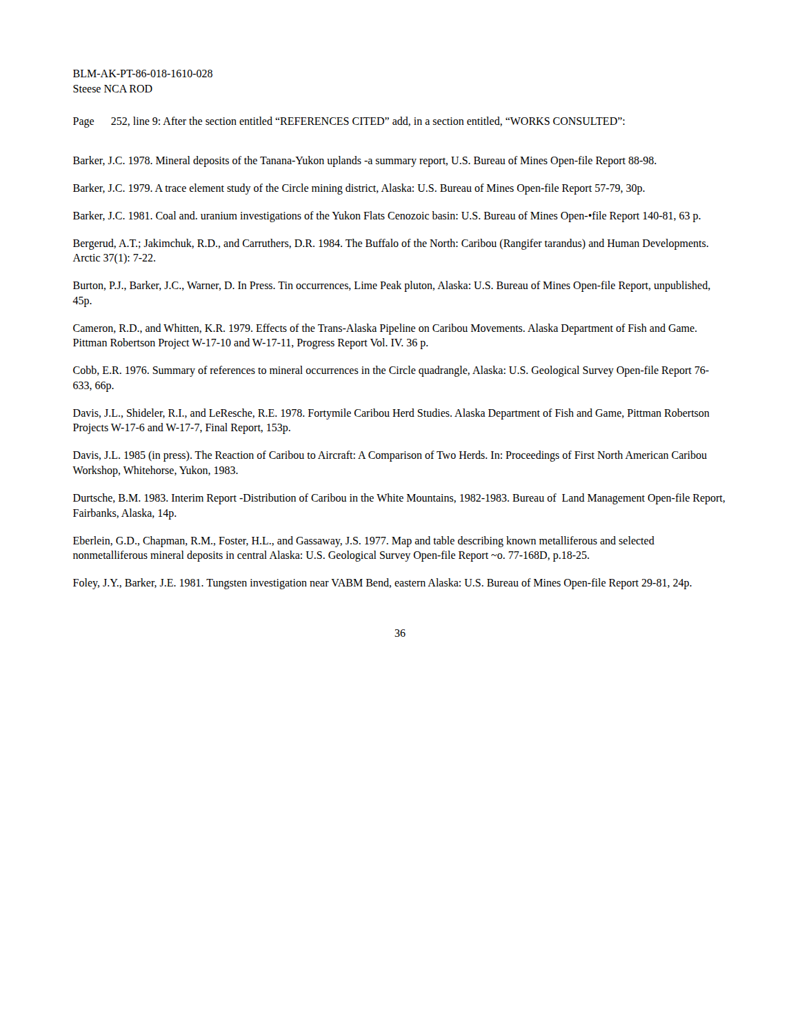BLM-AK-PT-86-018-1610-028
Steese NCA ROD
Page 252, line 9: After the section entitled “REFERENCES CITED” add, in a section entitled, “WORKS CONSULTED”:
Barker, J.C. 1978. Mineral deposits of the Tanana-Yukon uplands -a summary report, U.S. Bureau of Mines Open-file Report 88-98.
Barker, J.C. 1979. A trace element study of the Circle mining district, Alaska: U.S. Bureau of Mines Open-file Report 57-79, 30p.
Barker, J.C. 1981. Coal and. uranium investigations of the Yukon Flats Cenozoic basin: U.S. Bureau of Mines Open-•file Report 140-81, 63 p.
Bergerud, A.T.; Jakimchuk, R.D., and Carruthers, D.R. 1984. The Buffalo of the North: Caribou (Rangifer tarandus) and Human Developments. Arctic 37(1): 7-22.
Burton, P.J., Barker, J.C., Warner, D. In Press. Tin occurrences, Lime Peak pluton, Alaska: U.S. Bureau of Mines Open-file Report, unpublished, 45p.
Cameron, R.D., and Whitten, K.R. 1979. Effects of the Trans-Alaska Pipeline on Caribou Movements. Alaska Department of Fish and Game. Pittman Robertson Project W-17-10 and W-17-11, Progress Report Vol. IV. 36 p.
Cobb, E.R. 1976. Summary of references to mineral occurrences in the Circle quadrangle, Alaska: U.S. Geological Survey Open-file Report 76-633, 66p.
Davis, J.L., Shideler, R.I., and LeResche, R.E. 1978. Fortymile Caribou Herd Studies. Alaska Department of Fish and Game, Pittman Robertson Projects W-17-6 and W-17-7, Final Report, 153p.
Davis, J.L. 1985 (in press). The Reaction of Caribou to Aircraft: A Comparison of Two Herds. In: Proceedings of First North American Caribou Workshop, Whitehorse, Yukon, 1983.
Durtsche, B.M. 1983. Interim Report -Distribution of Caribou in the White Mountains, 1982-1983. Bureau of Land Management Open-file Report, Fairbanks, Alaska, 14p.
Eberlein, G.D., Chapman, R.M., Foster, H.L., and Gassaway, J.S. 1977. Map and table describing known metalliferous and selected nonmetalliferous mineral deposits in central Alaska: U.S. Geological Survey Open-file Report ~o. 77-168D, p.18-25.
Foley, J.Y., Barker, J.E. 1981. Tungsten investigation near VABM Bend, eastern Alaska: U.S. Bureau of Mines Open-file Report 29-81, 24p.
36